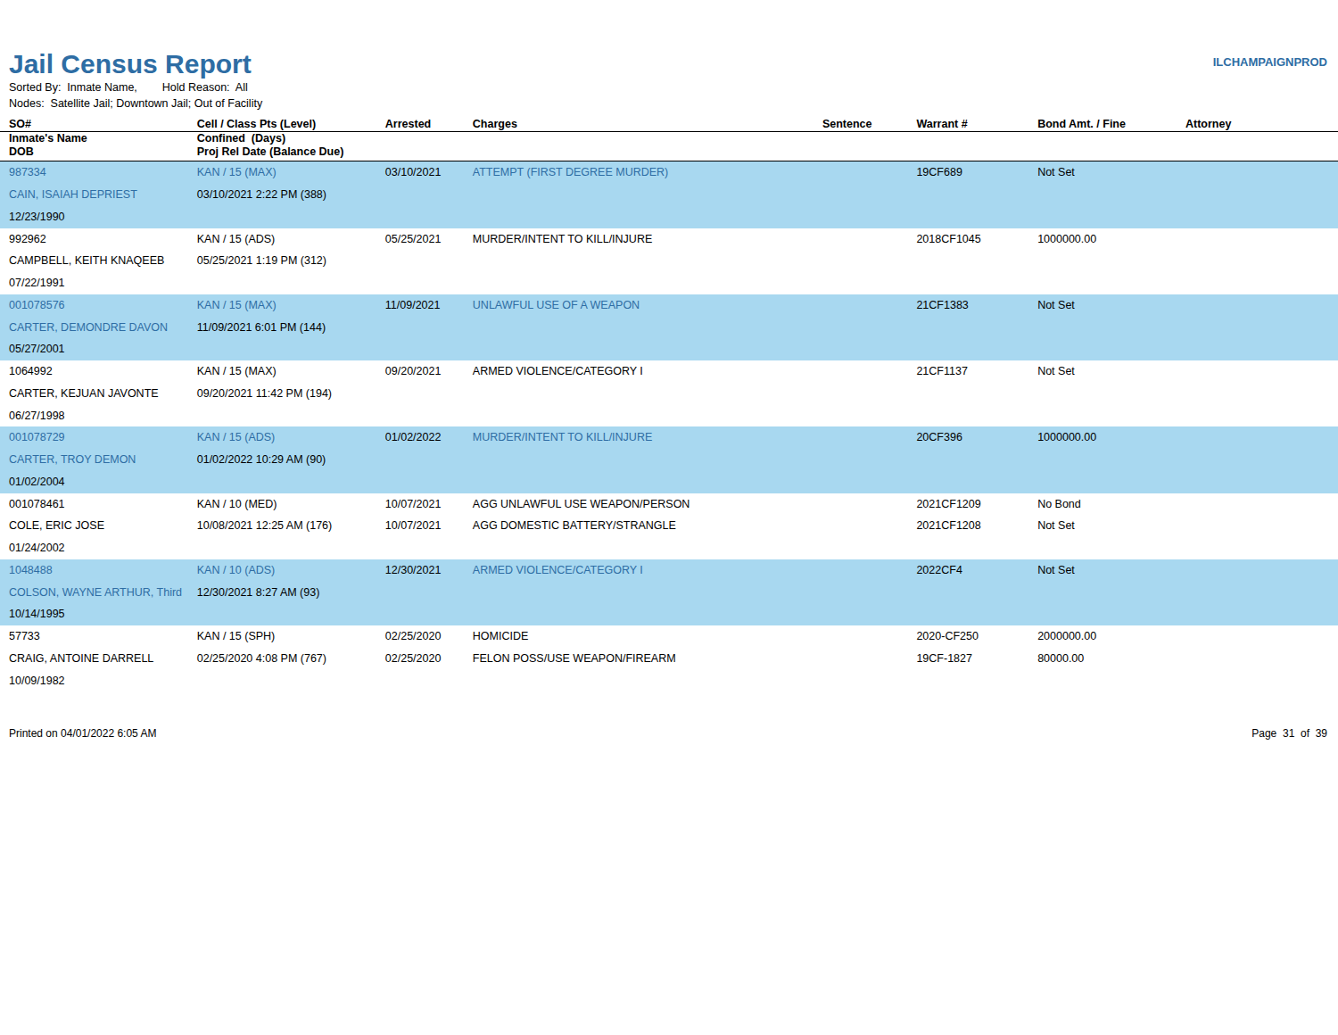Jail Census Report
ILCHAMPAIGNPROD
Sorted By: Inmate Name, Hold Reason: All
Nodes: Satellite Jail; Downtown Jail; Out of Facility
| SO# | Cell / Class Pts (Level) | Arrested | Charges | Sentence | Warrant # | Bond Amt. / Fine | Attorney |
| --- | --- | --- | --- | --- | --- | --- | --- |
| Inmate's Name | Confined (Days) | | | | | | |
| DOB | Proj Rel Date (Balance Due) | | | | | | |
| 987334 | KAN / 15 (MAX) | 03/10/2021 | ATTEMPT (FIRST DEGREE MURDER) | | 19CF689 | Not Set | |
| CAIN, ISAIAH DEPRIEST | 03/10/2021 2:22 PM (388) | |
| 12/23/1990 | | |
| 992962 | KAN / 15 (ADS) | 05/25/2021 | MURDER/INTENT TO KILL/INJURE | | 2018CF1045 | 1000000.00 | |
| CAMPBELL, KEITH KNAQEEB | 05/25/2021 1:19 PM (312) | |
| 07/22/1991 | | |
| 001078576 | KAN / 15 (MAX) | 11/09/2021 | UNLAWFUL USE OF A WEAPON | | 21CF1383 | Not Set | |
| CARTER, DEMONDRE DAVON | 11/09/2021 6:01 PM (144) | |
| 05/27/2001 | | |
| 1064992 | KAN / 15 (MAX) | 09/20/2021 | ARMED VIOLENCE/CATEGORY I | | 21CF1137 | Not Set | |
| CARTER, KEJUAN JAVONTE | 09/20/2021 11:42 PM (194) | |
| 06/27/1998 | | |
| 001078729 | KAN / 15 (ADS) | 01/02/2022 | MURDER/INTENT TO KILL/INJURE | | 20CF396 | 1000000.00 | |
| CARTER, TROY DEMON | 01/02/2022 10:29 AM (90) | |
| 01/02/2004 | | |
| 001078461 | KAN / 10 (MED) | 10/07/2021 | AGG UNLAWFUL USE WEAPON/PERSON | | 2021CF1209 | No Bond | |
| COLE, ERIC JOSE | 10/08/2021 12:25 AM (176) | 10/07/2021 | AGG DOMESTIC BATTERY/STRANGLE | | 2021CF1208 | Not Set | |
| 01/24/2002 | | |
| 1048488 | KAN / 10 (ADS) | 12/30/2021 | ARMED VIOLENCE/CATEGORY I | | 2022CF4 | Not Set | |
| COLSON, WAYNE ARTHUR, Third | 12/30/2021 8:27 AM (93) | |
| 10/14/1995 | | |
| 57733 | KAN / 15 (SPH) | 02/25/2020 | HOMICIDE | | 2020-CF250 | 2000000.00 | |
| CRAIG, ANTOINE DARRELL | 02/25/2020 4:08 PM (767) | 02/25/2020 | FELON POSS/USE WEAPON/FIREARM | | 19CF-1827 | 80000.00 | |
| 10/09/1982 | | |
Printed on 04/01/2022 6:05 AM
Page 31 of 39